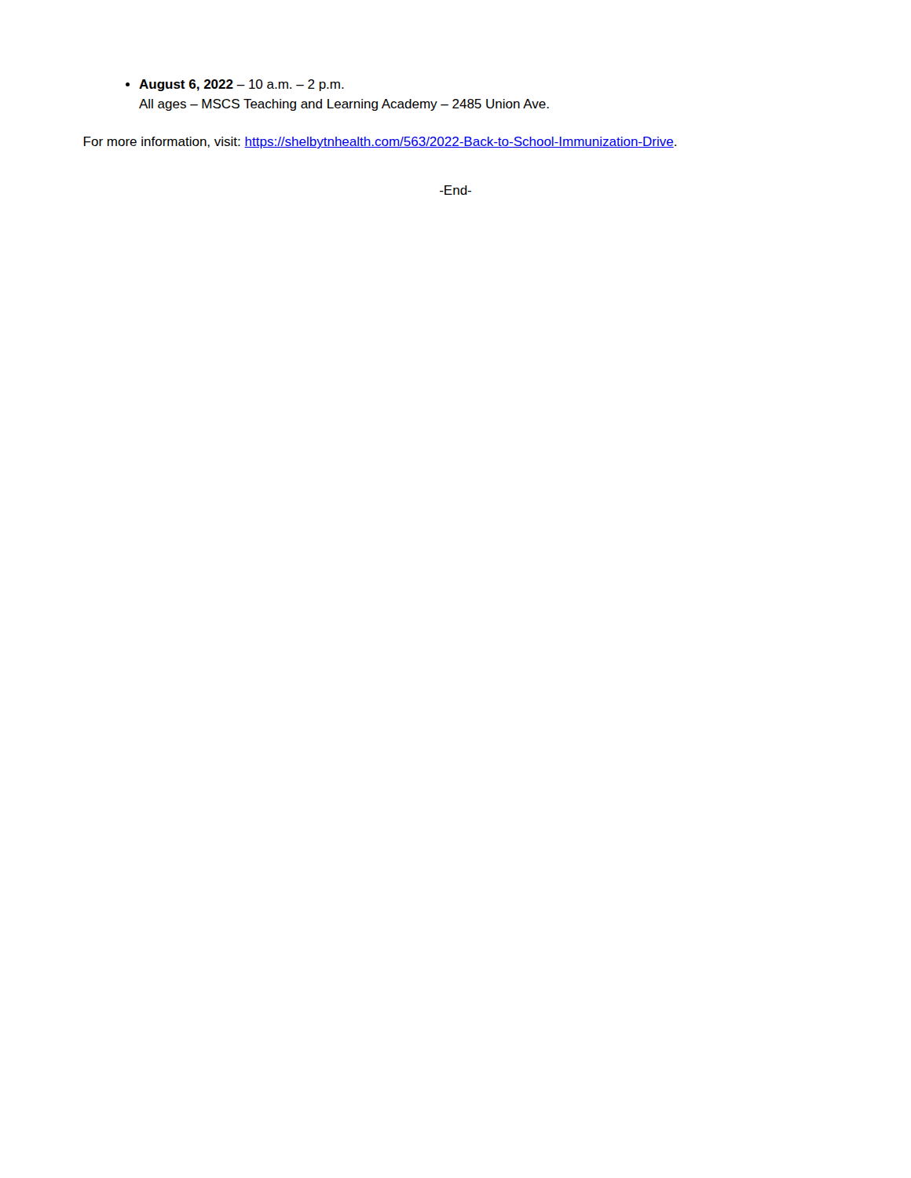August 6, 2022 – 10 a.m. – 2 p.m.
All ages – MSCS Teaching and Learning Academy – 2485 Union Ave.
For more information, visit: https://shelbytnhealth.com/563/2022-Back-to-School-Immunization-Drive.
-End-